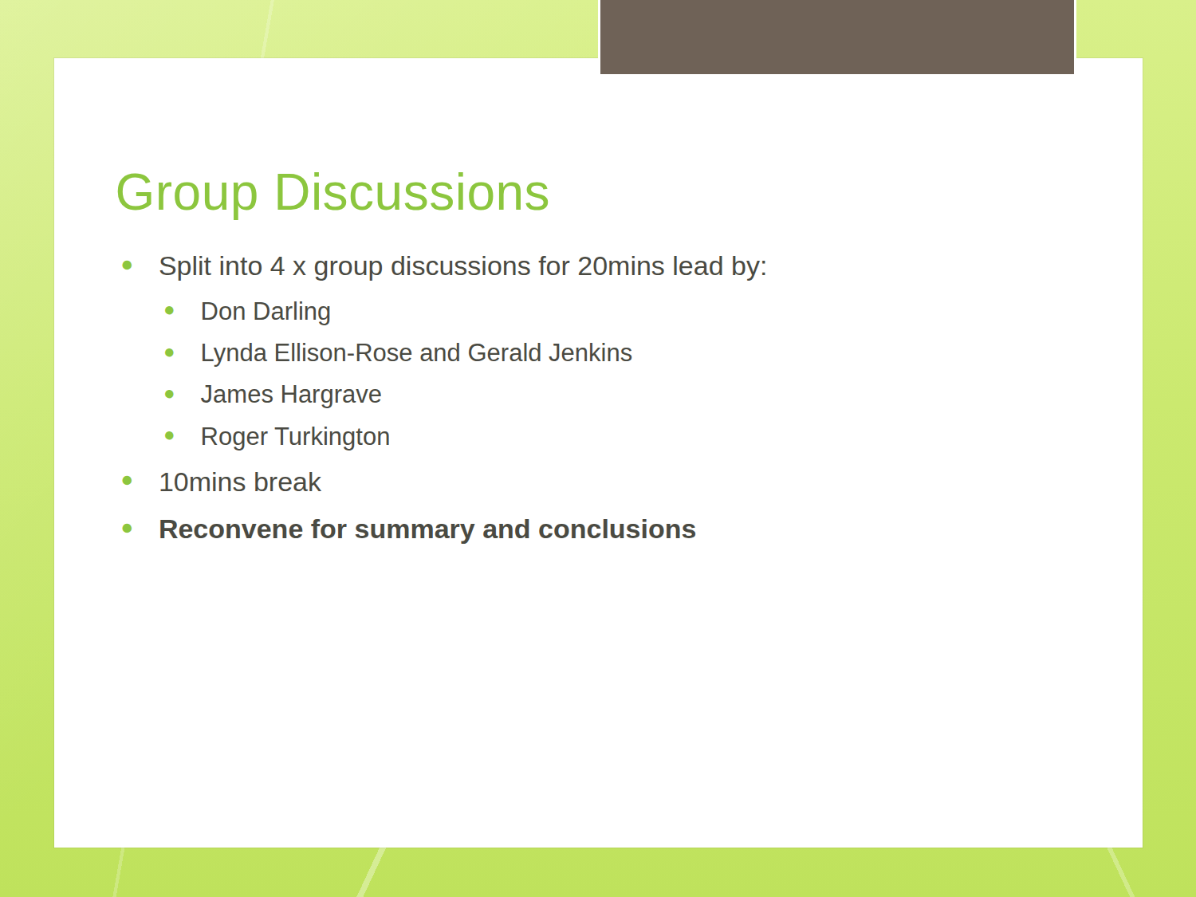Group Discussions
Split into 4 x group discussions for 20mins lead by:
Don Darling
Lynda Ellison-Rose and Gerald Jenkins
James Hargrave
Roger Turkington
10mins break
Reconvene for summary and conclusions